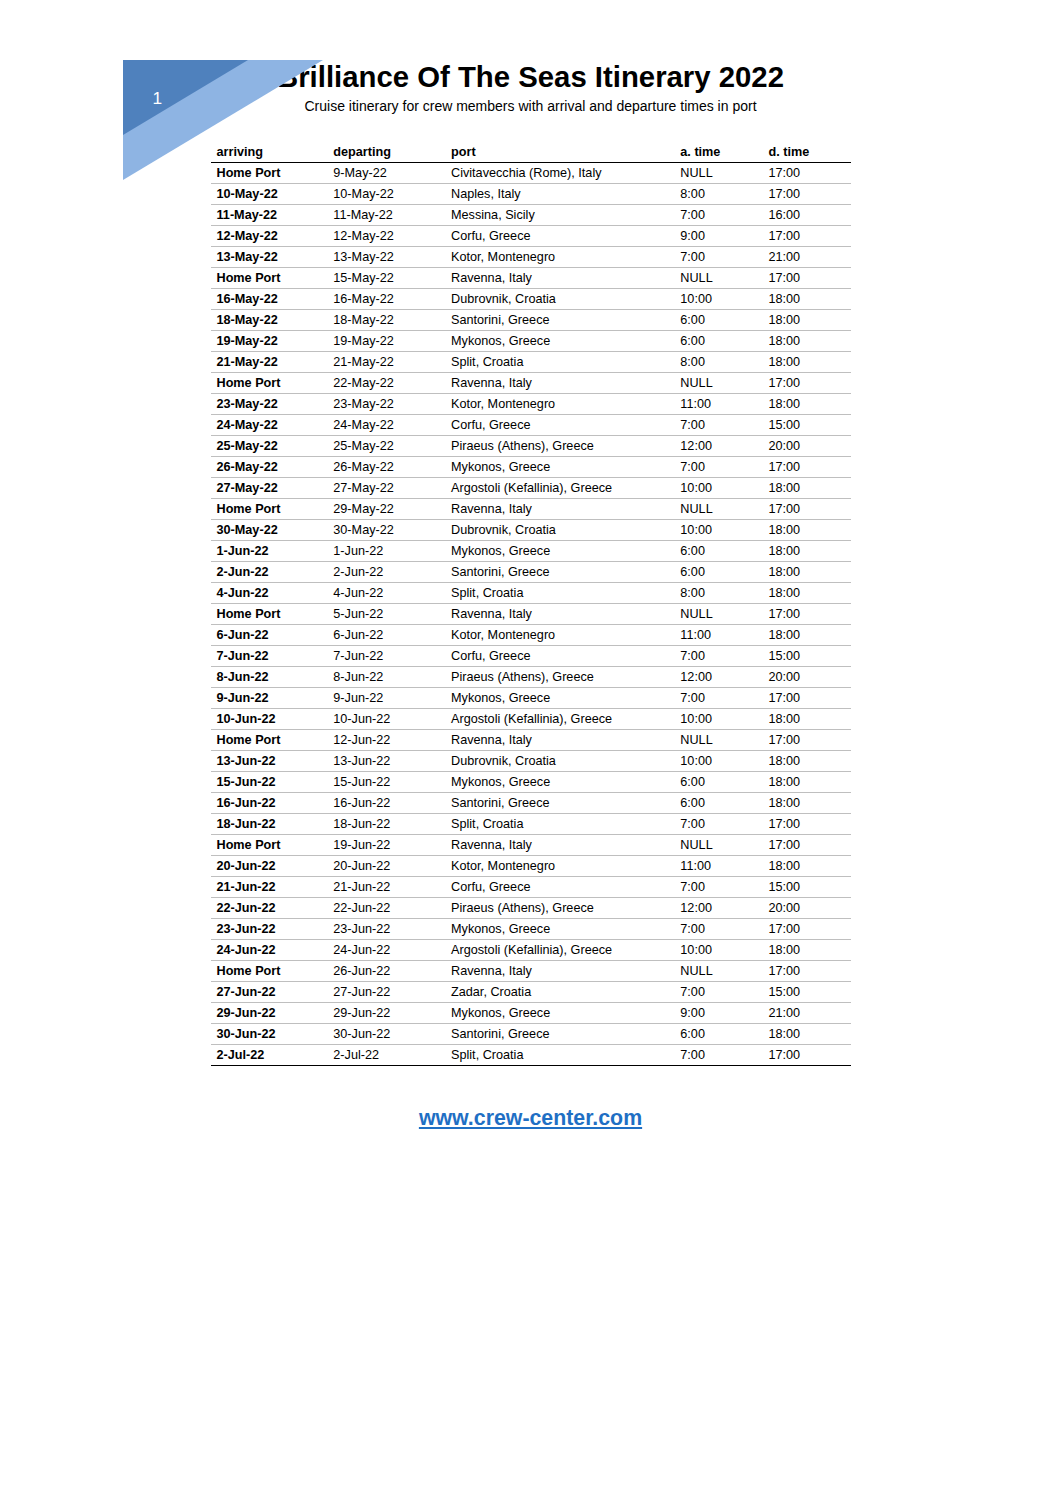1
Brilliance Of The Seas Itinerary 2022
Cruise itinerary for crew members with arrival and departure times in port
| arriving | departing | port | a. time | d. time |
| --- | --- | --- | --- | --- |
| Home Port | 9-May-22 | Civitavecchia (Rome), Italy | NULL | 17:00 |
| 10-May-22 | 10-May-22 | Naples, Italy | 8:00 | 17:00 |
| 11-May-22 | 11-May-22 | Messina, Sicily | 7:00 | 16:00 |
| 12-May-22 | 12-May-22 | Corfu, Greece | 9:00 | 17:00 |
| 13-May-22 | 13-May-22 | Kotor, Montenegro | 7:00 | 21:00 |
| Home Port | 15-May-22 | Ravenna, Italy | NULL | 17:00 |
| 16-May-22 | 16-May-22 | Dubrovnik, Croatia | 10:00 | 18:00 |
| 18-May-22 | 18-May-22 | Santorini, Greece | 6:00 | 18:00 |
| 19-May-22 | 19-May-22 | Mykonos, Greece | 6:00 | 18:00 |
| 21-May-22 | 21-May-22 | Split, Croatia | 8:00 | 18:00 |
| Home Port | 22-May-22 | Ravenna, Italy | NULL | 17:00 |
| 23-May-22 | 23-May-22 | Kotor, Montenegro | 11:00 | 18:00 |
| 24-May-22 | 24-May-22 | Corfu, Greece | 7:00 | 15:00 |
| 25-May-22 | 25-May-22 | Piraeus (Athens), Greece | 12:00 | 20:00 |
| 26-May-22 | 26-May-22 | Mykonos, Greece | 7:00 | 17:00 |
| 27-May-22 | 27-May-22 | Argostoli (Kefallinia), Greece | 10:00 | 18:00 |
| Home Port | 29-May-22 | Ravenna, Italy | NULL | 17:00 |
| 30-May-22 | 30-May-22 | Dubrovnik, Croatia | 10:00 | 18:00 |
| 1-Jun-22 | 1-Jun-22 | Mykonos, Greece | 6:00 | 18:00 |
| 2-Jun-22 | 2-Jun-22 | Santorini, Greece | 6:00 | 18:00 |
| 4-Jun-22 | 4-Jun-22 | Split, Croatia | 8:00 | 18:00 |
| Home Port | 5-Jun-22 | Ravenna, Italy | NULL | 17:00 |
| 6-Jun-22 | 6-Jun-22 | Kotor, Montenegro | 11:00 | 18:00 |
| 7-Jun-22 | 7-Jun-22 | Corfu, Greece | 7:00 | 15:00 |
| 8-Jun-22 | 8-Jun-22 | Piraeus (Athens), Greece | 12:00 | 20:00 |
| 9-Jun-22 | 9-Jun-22 | Mykonos, Greece | 7:00 | 17:00 |
| 10-Jun-22 | 10-Jun-22 | Argostoli (Kefallinia), Greece | 10:00 | 18:00 |
| Home Port | 12-Jun-22 | Ravenna, Italy | NULL | 17:00 |
| 13-Jun-22 | 13-Jun-22 | Dubrovnik, Croatia | 10:00 | 18:00 |
| 15-Jun-22 | 15-Jun-22 | Mykonos, Greece | 6:00 | 18:00 |
| 16-Jun-22 | 16-Jun-22 | Santorini, Greece | 6:00 | 18:00 |
| 18-Jun-22 | 18-Jun-22 | Split, Croatia | 7:00 | 17:00 |
| Home Port | 19-Jun-22 | Ravenna, Italy | NULL | 17:00 |
| 20-Jun-22 | 20-Jun-22 | Kotor, Montenegro | 11:00 | 18:00 |
| 21-Jun-22 | 21-Jun-22 | Corfu, Greece | 7:00 | 15:00 |
| 22-Jun-22 | 22-Jun-22 | Piraeus (Athens), Greece | 12:00 | 20:00 |
| 23-Jun-22 | 23-Jun-22 | Mykonos, Greece | 7:00 | 17:00 |
| 24-Jun-22 | 24-Jun-22 | Argostoli (Kefallinia), Greece | 10:00 | 18:00 |
| Home Port | 26-Jun-22 | Ravenna, Italy | NULL | 17:00 |
| 27-Jun-22 | 27-Jun-22 | Zadar, Croatia | 7:00 | 15:00 |
| 29-Jun-22 | 29-Jun-22 | Mykonos, Greece | 9:00 | 21:00 |
| 30-Jun-22 | 30-Jun-22 | Santorini, Greece | 6:00 | 18:00 |
| 2-Jul-22 | 2-Jul-22 | Split, Croatia | 7:00 | 17:00 |
www.crew-center.com